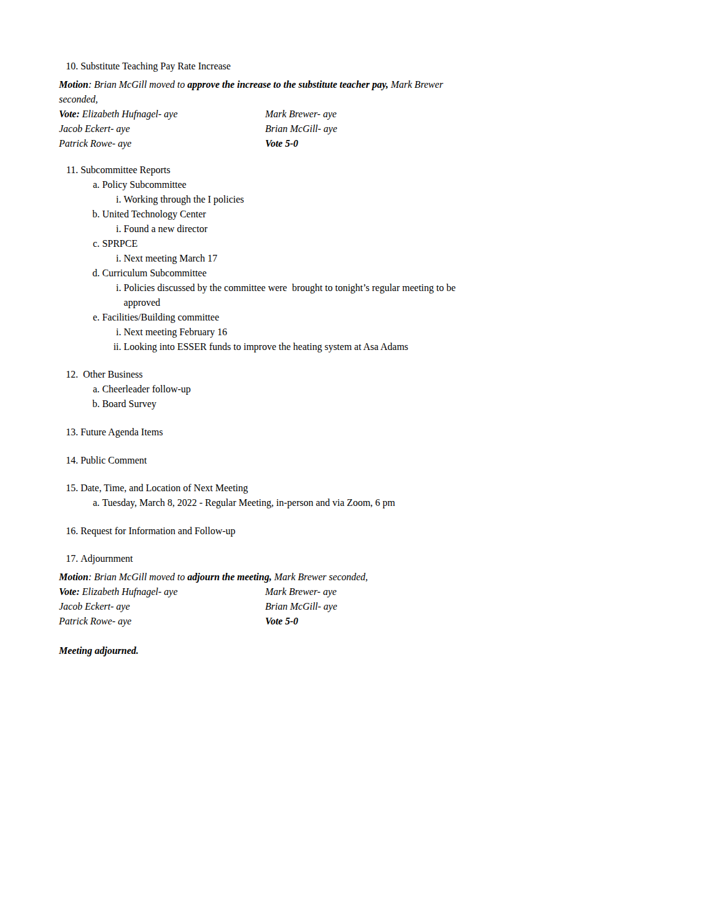Substitute Teaching Pay Rate Increase
Motion: Brian McGill moved to approve the increase to the substitute teacher pay, Mark Brewer seconded,
| Vote: Elizabeth Hufnagel- aye | Mark Brewer- aye |
| Jacob Eckert- aye | Brian McGill- aye |
| Patrick Rowe- aye | Vote 5-0 |
Subcommittee Reports
Policy Subcommittee
Working through the I policies
United Technology Center
Found a new director
SPRPCE
Next meeting March 17
Curriculum Subcommittee
Policies discussed by the committee were brought to tonight’s regular meeting to be approved
Facilities/Building committee
Next meeting February 16
Looking into ESSER funds to improve the heating system at Asa Adams
Other Business
Cheerleader follow-up
Board Survey
Future Agenda Items
Public Comment
Date, Time, and Location of Next Meeting
Tuesday, March 8, 2022 - Regular Meeting, in-person and via Zoom, 6 pm
Request for Information and Follow-up
Adjournment
Motion: Brian McGill moved to adjourn the meeting, Mark Brewer seconded,
| Vote: Elizabeth Hufnagel- aye | Mark Brewer- aye |
| Jacob Eckert- aye | Brian McGill- aye |
| Patrick Rowe- aye | Vote 5-0 |
Meeting adjourned.